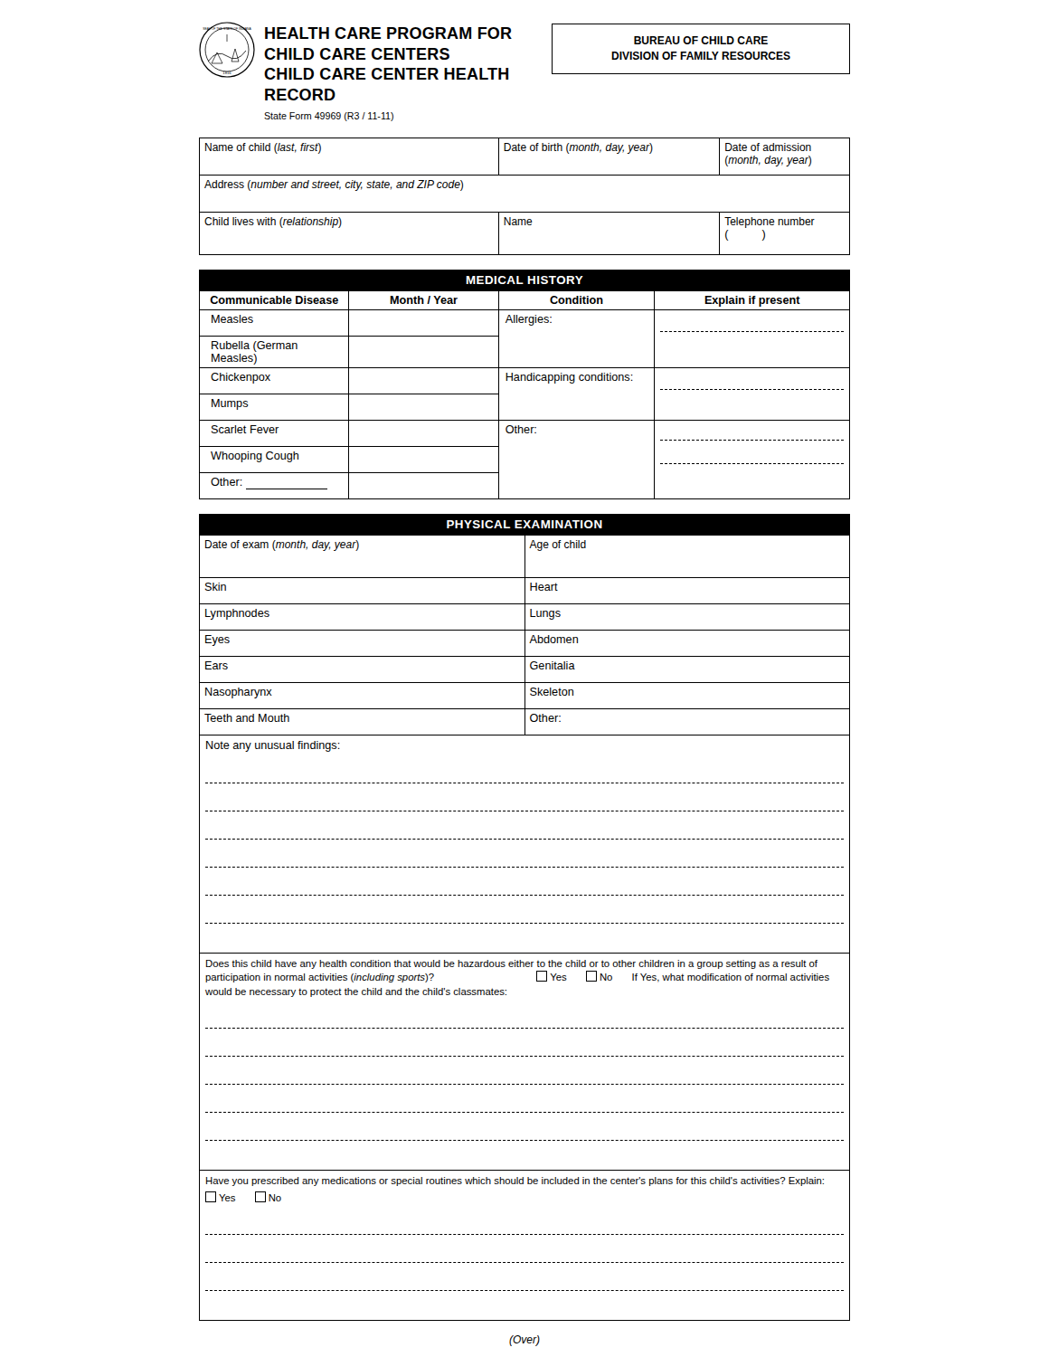SEAL OF THE STATE OF INDIANA 1816
HEALTH CARE PROGRAM FOR CHILD CARE CENTERS
CHILD CARE CENTER HEALTH RECORD
State Form 49969 (R3 / 11-11)
BUREAU OF CHILD CARE
DIVISION OF FAMILY RESOURCES
| Name of child ( last, first ) | Date of birth ( month, day, year ) | Date of admission ( month, day, year ) |
| Address ( number and street, city, state, and ZIP code ) |
| Child lives with ( relationship ) | Name | Telephone number ( ) |
MEDICAL HISTORY
| Communicable Disease | Month / Year | Condition | Explain if present |
| --- | --- | --- | --- |
| Measles | | Allergies: | |
| Rubella (German Measles) | |
| Chickenpox | | Handicapping conditions: | |
| Mumps | |
| Scarlet Fever | | Other: | |
| Whooping Cough | |
| Other: | |
PHYSICAL EXAMINATION
| Date of exam ( month, day, year ) | Age of child |
| Skin | Heart |
| Lymphnodes | Lungs |
| Eyes | Abdomen |
| Ears | Genitalia |
| Nasopharynx | Skeleton |
| Teeth and Mouth | Other: |
| Note any unusual findings: |
| Does this child have any health condition that would be hazardous either to the child or to other children in a group setting as a result of participation in normal activities ( including sports )? Yes No If Yes, what modification of normal activities would be necessary to protect the child and the child's classmates: |
| Have you prescribed any medications or special routines which should be included in the center's plans for this child's activities? Explain: Yes No |
(Over)